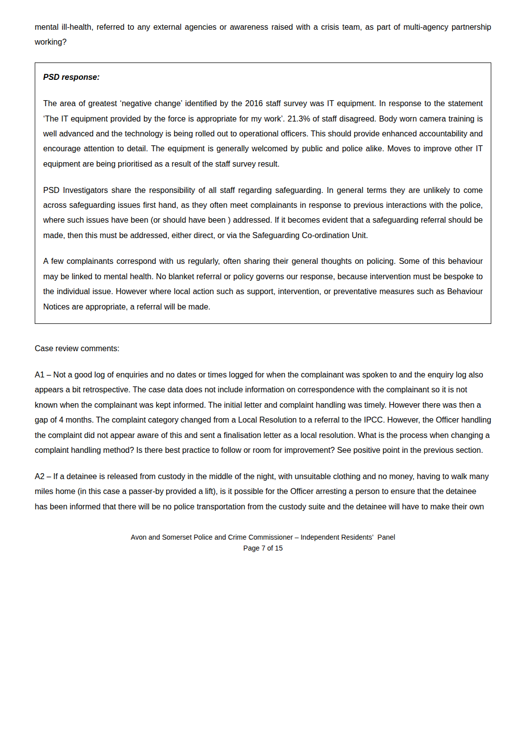mental ill-health, referred to any external agencies or awareness raised with a crisis team, as part of multi-agency partnership working?
PSD response:
The area of greatest ‘negative change’ identified by the 2016 staff survey was IT equipment. In response to the statement ‘The IT equipment provided by the force is appropriate for my work’. 21.3% of staff disagreed. Body worn camera training is well advanced and the technology is being rolled out to operational officers. This should provide enhanced accountability and encourage attention to detail. The equipment is generally welcomed by public and police alike. Moves to improve other IT equipment are being prioritised as a result of the staff survey result.
PSD Investigators share the responsibility of all staff regarding safeguarding. In general terms they are unlikely to come across safeguarding issues first hand, as they often meet complainants in response to previous interactions with the police, where such issues have been (or should have been ) addressed. If it becomes evident that a safeguarding referral should be made, then this must be addressed, either direct, or via the Safeguarding Co-ordination Unit.
A few complainants correspond with us regularly, often sharing their general thoughts on policing. Some of this behaviour may be linked to mental health. No blanket referral or policy governs our response, because intervention must be bespoke to the individual issue. However where local action such as support, intervention, or preventative measures such as Behaviour Notices are appropriate, a referral will be made.
Case review comments:
A1 – Not a good log of enquiries and no dates or times logged for when the complainant was spoken to and the enquiry log also appears a bit retrospective. The case data does not include information on correspondence with the complainant so it is not known when the complainant was kept informed. The initial letter and complaint handling was timely. However there was then a gap of 4 months. The complaint category changed from a Local Resolution to a referral to the IPCC. However, the Officer handling the complaint did not appear aware of this and sent a finalisation letter as a local resolution. What is the process when changing a complaint handling method? Is there best practice to follow or room for improvement? See positive point in the previous section.
A2 – If a detainee is released from custody in the middle of the night, with unsuitable clothing and no money, having to walk many miles home (in this case a passer-by provided a lift), is it possible for the Officer arresting a person to ensure that the detainee has been informed that there will be no police transportation from the custody suite and the detainee will have to make their own
Avon and Somerset Police and Crime Commissioner – Independent Residents’ Panel Page 7 of 15